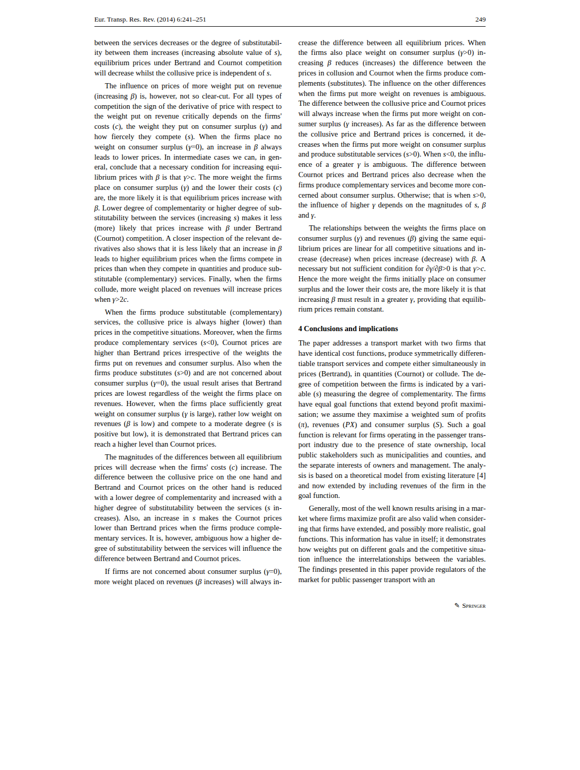Eur. Transp. Res. Rev. (2014) 6:241–251 249
between the services decreases or the degree of substitutability between them increases (increasing absolute value of s), equilibrium prices under Bertrand and Cournot competition will decrease whilst the collusive price is independent of s.
The influence on prices of more weight put on revenue (increasing β) is, however, not so clear-cut. For all types of competition the sign of the derivative of price with respect to the weight put on revenue critically depends on the firms' costs (c), the weight they put on consumer surplus (γ) and how fiercely they compete (s). When the firms place no weight on consumer surplus (γ=0), an increase in β always leads to lower prices. In intermediate cases we can, in general, conclude that a necessary condition for increasing equilibrium prices with β is that γ>c. The more weight the firms place on consumer surplus (γ) and the lower their costs (c) are, the more likely it is that equilibrium prices increase with β. Lower degree of complementarity or higher degree of substitutability between the services (increasing s) makes it less (more) likely that prices increase with β under Bertrand (Cournot) competition. A closer inspection of the relevant derivatives also shows that it is less likely that an increase in β leads to higher equilibrium prices when the firms compete in prices than when they compete in quantities and produce substitutable (complementary) services. Finally, when the firms collude, more weight placed on revenues will increase prices when γ>2c.
When the firms produce substitutable (complementary) services, the collusive price is always higher (lower) than prices in the competitive situations. Moreover, when the firms produce complementary services (s<0), Cournot prices are higher than Bertrand prices irrespective of the weights the firms put on revenues and consumer surplus. Also when the firms produce substitutes (s>0) and are not concerned about consumer surplus (γ=0), the usual result arises that Bertrand prices are lowest regardless of the weight the firms place on revenues. However, when the firms place sufficiently great weight on consumer surplus (γ is large), rather low weight on revenues (β is low) and compete to a moderate degree (s is positive but low), it is demonstrated that Bertrand prices can reach a higher level than Cournot prices.
The magnitudes of the differences between all equilibrium prices will decrease when the firms' costs (c) increase. The difference between the collusive price on the one hand and Bertrand and Cournot prices on the other hand is reduced with a lower degree of complementarity and increased with a higher degree of substitutability between the services (s increases). Also, an increase in s makes the Cournot prices lower than Bertrand prices when the firms produce complementary services. It is, however, ambiguous how a higher degree of substitutability between the services will influence the difference between Bertrand and Cournot prices.
If firms are not concerned about consumer surplus (γ=0), more weight placed on revenues (β increases) will always increase the difference between all equilibrium prices. When the firms also place weight on consumer surplus (γ>0) increasing β reduces (increases) the difference between the prices in collusion and Cournot when the firms produce complements (substitutes). The influence on the other differences when the firms put more weight on revenues is ambiguous. The difference between the collusive price and Cournot prices will always increase when the firms put more weight on consumer surplus (γ increases). As far as the difference between the collusive price and Bertrand prices is concerned, it decreases when the firms put more weight on consumer surplus and produce substitutable services (s>0). When s<0, the influence of a greater γ is ambiguous. The difference between Cournot prices and Bertrand prices also decrease when the firms produce complementary services and become more concerned about consumer surplus. Otherwise; that is when s>0, the influence of higher γ depends on the magnitudes of s, β and γ.
The relationships between the weights the firms place on consumer surplus (γ) and revenues (β) giving the same equilibrium prices are linear for all competitive situations and increase (decrease) when prices increase (decrease) with β. A necessary but not sufficient condition for ∂γ/∂β>0 is that γ>c. Hence the more weight the firms initially place on consumer surplus and the lower their costs are, the more likely it is that increasing β must result in a greater γ, providing that equilibrium prices remain constant.
4 Conclusions and implications
The paper addresses a transport market with two firms that have identical cost functions, produce symmetrically differentiable transport services and compete either simultaneously in prices (Bertrand), in quantities (Cournot) or collude. The degree of competition between the firms is indicated by a variable (s) measuring the degree of complementarity. The firms have equal goal functions that extend beyond profit maximisation; we assume they maximise a weighted sum of profits (π), revenues (PX) and consumer surplus (S). Such a goal function is relevant for firms operating in the passenger transport industry due to the presence of state ownership, local public stakeholders such as municipalities and counties, and the separate interests of owners and management. The analysis is based on a theoretical model from existing literature [4] and now extended by including revenues of the firm in the goal function.
Generally, most of the well known results arising in a market where firms maximize profit are also valid when considering that firms have extended, and possibly more realistic, goal functions. This information has value in itself; it demonstrates how weights put on different goals and the competitive situation influence the interrelationships between the variables. The findings presented in this paper provide regulators of the market for public passenger transport with an
✎Springer